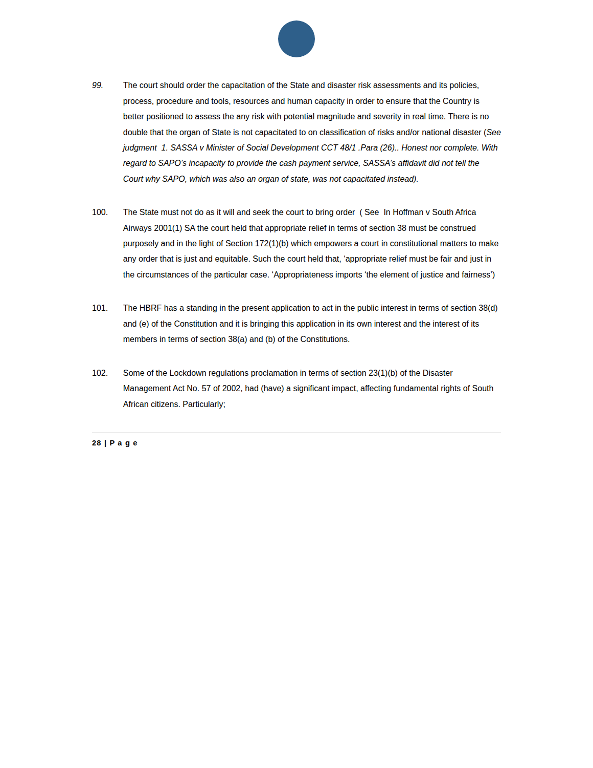99. The court should order the capacitation of the State and disaster risk assessments and its policies, process, procedure and tools, resources and human capacity in order to ensure that the Country is better positioned to assess the any risk with potential magnitude and severity in real time. There is no double that the organ of State is not capacitated to on classification of risks and/or national disaster (See judgment 1. SASSA v Minister of Social Development CCT 48/1 .Para (26).. Honest nor complete. With regard to SAPO’s incapacity to provide the cash payment service, SASSA’s affidavit did not tell the Court why SAPO, which was also an organ of state, was not capacitated instead).
100. The State must not do as it will and seek the court to bring order ( See In Hoffman v South Africa Airways 2001(1) SA the court held that appropriate relief in terms of section 38 must be construed purposely and in the light of Section 172(1)(b) which empowers a court in constitutional matters to make any order that is just and equitable. Such the court held that, ‘appropriate relief must be fair and just in the circumstances of the particular case. ‘Appropriateness imports ‘the element of justice and fairness’)
101. The HBRF has a standing in the present application to act in the public interest in terms of section 38(d) and (e) of the Constitution and it is bringing this application in its own interest and the interest of its members in terms of section 38(a) and (b) of the Constitutions.
102. Some of the Lockdown regulations proclamation in terms of section 23(1)(b) of the Disaster Management Act No. 57 of 2002, had (have) a significant impact, affecting fundamental rights of South African citizens. Particularly;
28 | P a g e